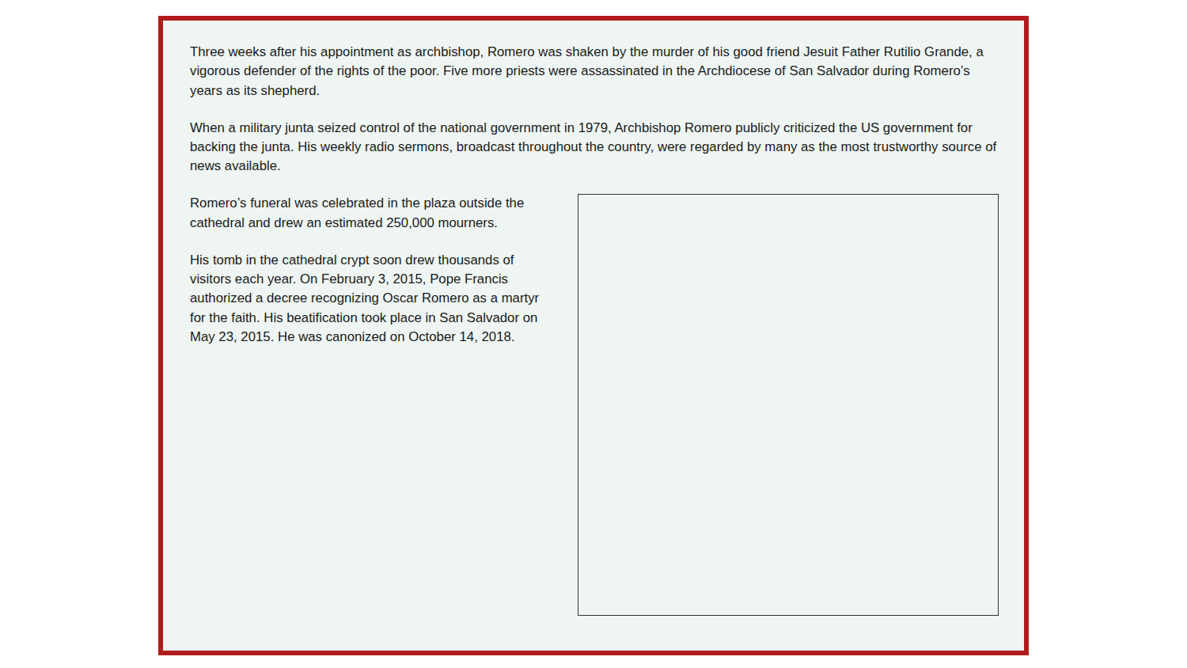Three weeks after his appointment as archbishop, Romero was shaken by the murder of his good friend Jesuit Father Rutilio Grande, a vigorous defender of the rights of the poor. Five more priests were assassinated in the Archdiocese of San Salvador during Romero’s years as its shepherd.
When a military junta seized control of the national government in 1979, Archbishop Romero publicly criticized the US government for backing the junta. His weekly radio sermons, broadcast throughout the country, were regarded by many as the most trustworthy source of news available.
Romero’s funeral was celebrated in the plaza outside the cathedral and drew an estimated 250,000 mourners.
His tomb in the cathedral crypt soon drew thousands of visitors each year. On February 3, 2015, Pope Francis authorized a decree recognizing Oscar Romero as a martyr for the faith. His beatification took place in San Salvador on May 23, 2015. He was canonized on October 14, 2018.